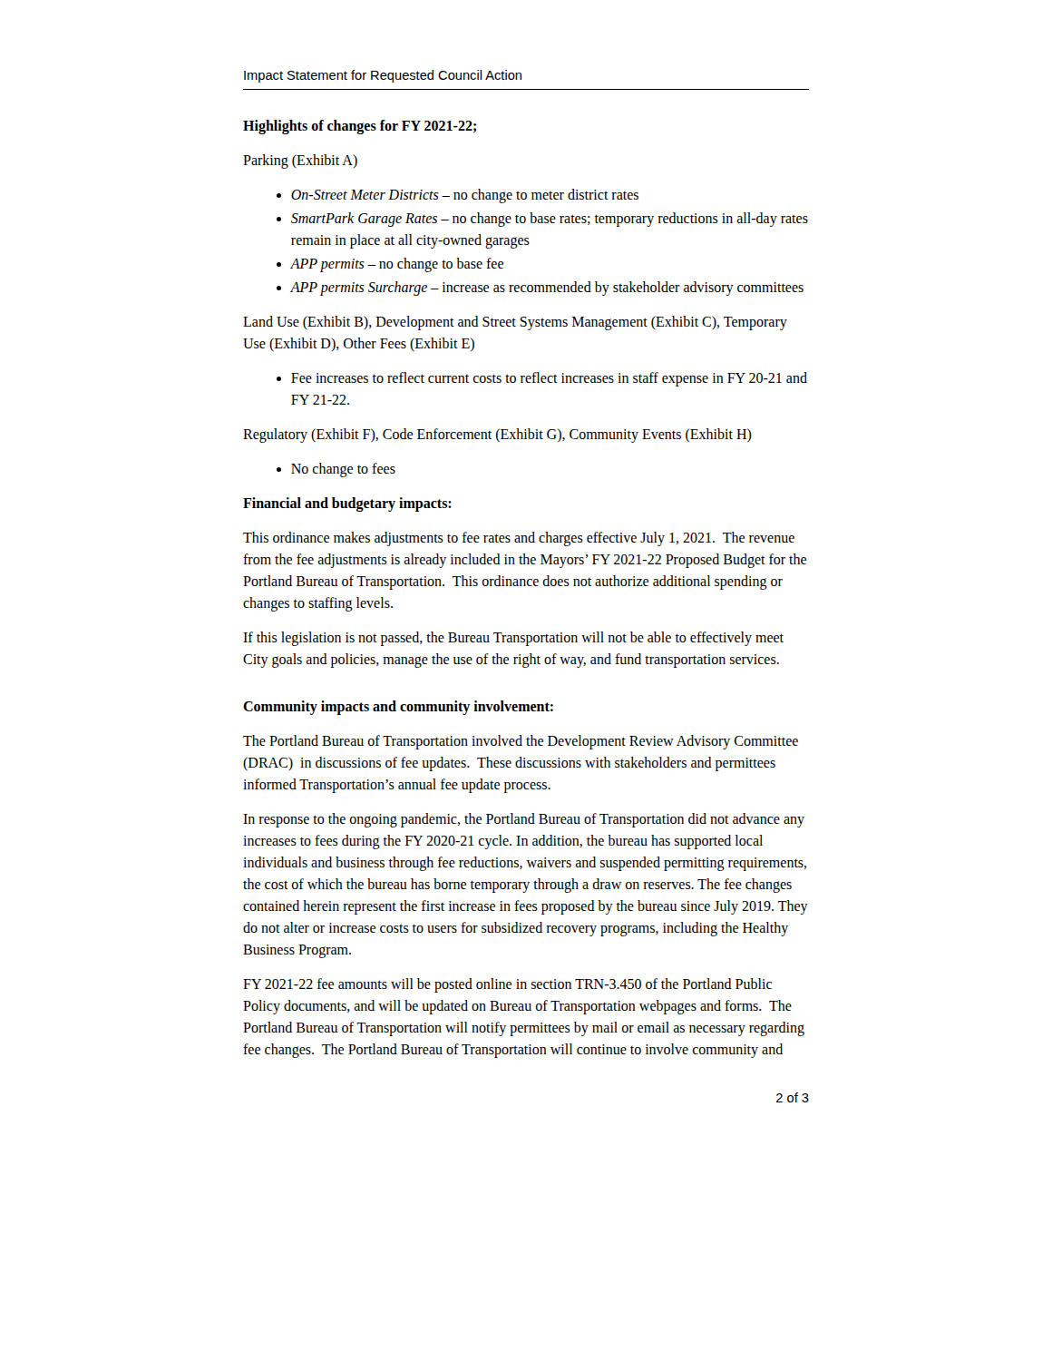Impact Statement for Requested Council Action
Highlights of changes for FY 2021-22;
Parking (Exhibit A)
On-Street Meter Districts – no change to meter district rates
SmartPark Garage Rates – no change to base rates; temporary reductions in all-day rates remain in place at all city-owned garages
APP permits – no change to base fee
APP permits Surcharge – increase as recommended by stakeholder advisory committees
Land Use (Exhibit B), Development and Street Systems Management (Exhibit C), Temporary Use (Exhibit D), Other Fees (Exhibit E)
Fee increases to reflect current costs to reflect increases in staff expense in FY 20-21 and FY 21-22.
Regulatory (Exhibit F), Code Enforcement (Exhibit G), Community Events (Exhibit H)
No change to fees
Financial and budgetary impacts:
This ordinance makes adjustments to fee rates and charges effective July 1, 2021. The revenue from the fee adjustments is already included in the Mayors’ FY 2021-22 Proposed Budget for the Portland Bureau of Transportation. This ordinance does not authorize additional spending or changes to staffing levels.
If this legislation is not passed, the Bureau Transportation will not be able to effectively meet City goals and policies, manage the use of the right of way, and fund transportation services.
Community impacts and community involvement:
The Portland Bureau of Transportation involved the Development Review Advisory Committee (DRAC) in discussions of fee updates. These discussions with stakeholders and permittees informed Transportation’s annual fee update process.
In response to the ongoing pandemic, the Portland Bureau of Transportation did not advance any increases to fees during the FY 2020-21 cycle. In addition, the bureau has supported local individuals and business through fee reductions, waivers and suspended permitting requirements, the cost of which the bureau has borne temporary through a draw on reserves. The fee changes contained herein represent the first increase in fees proposed by the bureau since July 2019. They do not alter or increase costs to users for subsidized recovery programs, including the Healthy Business Program.
FY 2021-22 fee amounts will be posted online in section TRN-3.450 of the Portland Public Policy documents, and will be updated on Bureau of Transportation webpages and forms. The Portland Bureau of Transportation will notify permittees by mail or email as necessary regarding fee changes. The Portland Bureau of Transportation will continue to involve community and
2 of 3